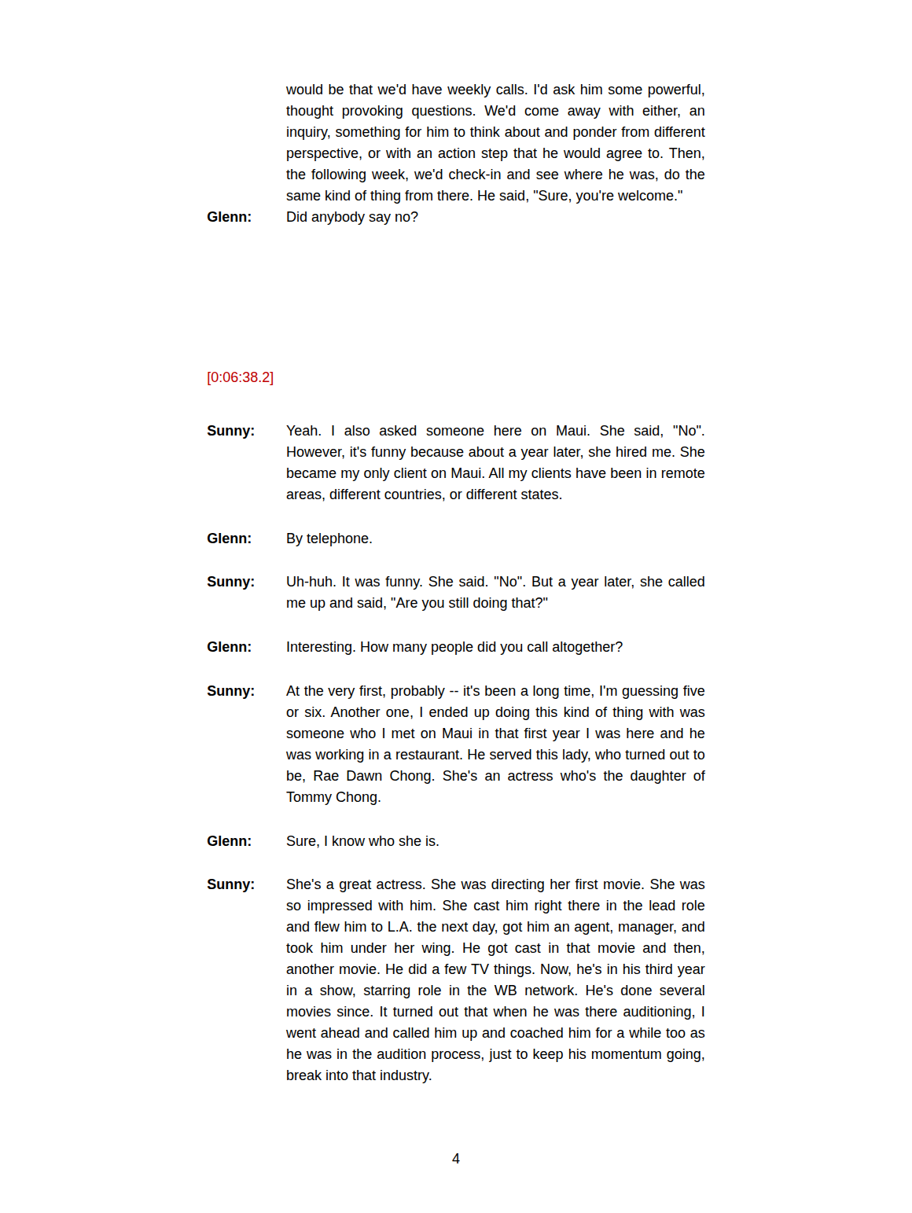would be that we'd have weekly calls. I'd ask him some powerful, thought provoking questions. We'd come away with either, an inquiry, something for him to think about and ponder from different perspective, or with an action step that he would agree to. Then, the following week, we'd check-in and see where he was, do the same kind of thing from there. He said, "Sure, you're welcome."
| Glenn: | Did anybody say no? |
[0:06:38.2]
| Sunny: | Yeah. I also asked someone here on Maui. She said, "No". However, it's funny because about a year later, she hired me. She became my only client on Maui. All my clients have been in remote areas, different countries, or different states. |
| Glenn: | By telephone. |
| Sunny: | Uh-huh. It was funny. She said. "No". But a year later, she called me up and said, "Are you still doing that?" |
| Glenn: | Interesting. How many people did you call altogether? |
| Sunny: | At the very first, probably -- it's been a long time, I'm guessing five or six. Another one, I ended up doing this kind of thing with was someone who I met on Maui in that first year I was here and he was working in a restaurant. He served this lady, who turned out to be, Rae Dawn Chong. She's an actress who's the daughter of Tommy Chong. |
| Glenn: | Sure, I know who she is. |
| Sunny: | She's a great actress. She was directing her first movie. She was so impressed with him. She cast him right there in the lead role and flew him to L.A. the next day, got him an agent, manager, and took him under her wing. He got cast in that movie and then, another movie. He did a few TV things. Now, he's in his third year in a show, starring role in the WB network. He's done several movies since. It turned out that when he was there auditioning, I went ahead and called him up and coached him for a while too as he was in the audition process, just to keep his momentum going, break into that industry. |
4